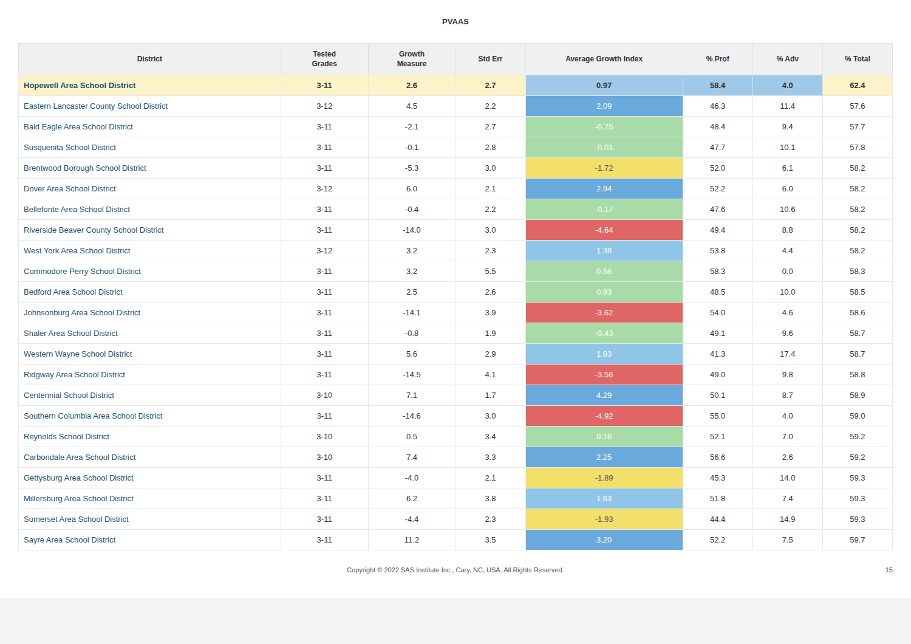PVAAS
| District | Tested Grades | Growth Measure | Std Err | Average Growth Index | % Prof | % Adv | % Total |
| --- | --- | --- | --- | --- | --- | --- | --- |
| Hopewell Area School District | 3-11 | 2.6 | 2.7 | 0.97 | 58.4 | 4.0 | 62.4 |
| Eastern Lancaster County School District | 3-12 | 4.5 | 2.2 | 2.09 | 46.3 | 11.4 | 57.6 |
| Bald Eagle Area School District | 3-11 | -2.1 | 2.7 | -0.75 | 48.4 | 9.4 | 57.7 |
| Susquenita School District | 3-11 | -0.1 | 2.8 | -0.01 | 47.7 | 10.1 | 57.8 |
| Brentwood Borough School District | 3-11 | -5.3 | 3.0 | -1.72 | 52.0 | 6.1 | 58.2 |
| Dover Area School District | 3-12 | 6.0 | 2.1 | 2.94 | 52.2 | 6.0 | 58.2 |
| Bellefonte Area School District | 3-11 | -0.4 | 2.2 | -0.17 | 47.6 | 10.6 | 58.2 |
| Riverside Beaver County School District | 3-11 | -14.0 | 3.0 | -4.64 | 49.4 | 8.8 | 58.2 |
| West York Area School District | 3-12 | 3.2 | 2.3 | 1.38 | 53.8 | 4.4 | 58.2 |
| Commodore Perry School District | 3-11 | 3.2 | 5.5 | 0.58 | 58.3 | 0.0 | 58.3 |
| Bedford Area School District | 3-11 | 2.5 | 2.6 | 0.93 | 48.5 | 10.0 | 58.5 |
| Johnsonburg Area School District | 3-11 | -14.1 | 3.9 | -3.62 | 54.0 | 4.6 | 58.6 |
| Shaler Area School District | 3-11 | -0.8 | 1.9 | -0.43 | 49.1 | 9.6 | 58.7 |
| Western Wayne School District | 3-11 | 5.6 | 2.9 | 1.93 | 41.3 | 17.4 | 58.7 |
| Ridgway Area School District | 3-11 | -14.5 | 4.1 | -3.56 | 49.0 | 9.8 | 58.8 |
| Centennial School District | 3-10 | 7.1 | 1.7 | 4.29 | 50.1 | 8.7 | 58.9 |
| Southern Columbia Area School District | 3-11 | -14.6 | 3.0 | -4.92 | 55.0 | 4.0 | 59.0 |
| Reynolds School District | 3-10 | 0.5 | 3.4 | 0.16 | 52.1 | 7.0 | 59.2 |
| Carbondale Area School District | 3-10 | 7.4 | 3.3 | 2.25 | 56.6 | 2.6 | 59.2 |
| Gettysburg Area School District | 3-11 | -4.0 | 2.1 | -1.89 | 45.3 | 14.0 | 59.3 |
| Millersburg Area School District | 3-11 | 6.2 | 3.8 | 1.63 | 51.8 | 7.4 | 59.3 |
| Somerset Area School District | 3-11 | -4.4 | 2.3 | -1.93 | 44.4 | 14.9 | 59.3 |
| Sayre Area School District | 3-11 | 11.2 | 3.5 | 3.20 | 52.2 | 7.5 | 59.7 |
Copyright © 2022 SAS Institute Inc., Cary, NC, USA. All Rights Reserved.
15